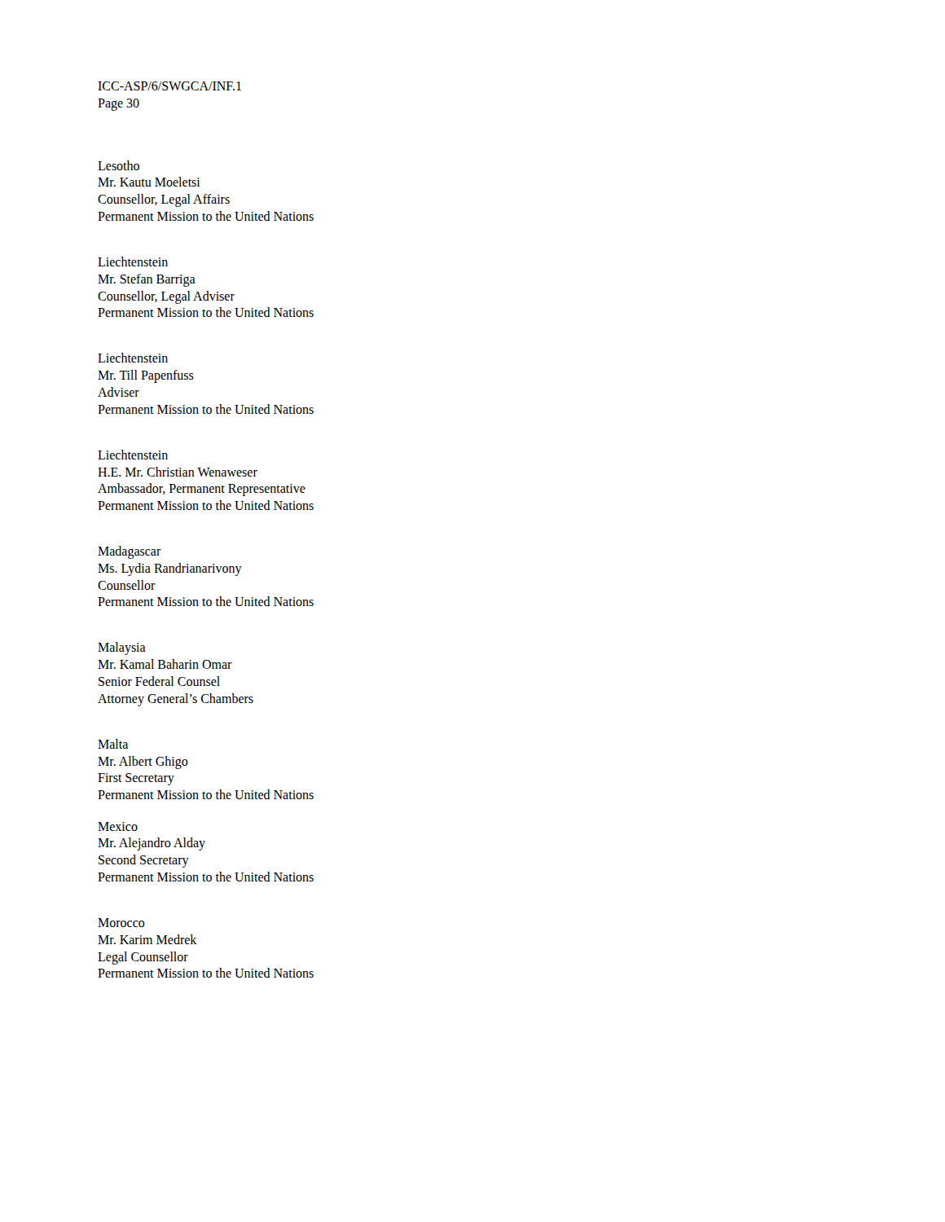ICC-ASP/6/SWGCA/INF.1
Page 30
Lesotho
Mr. Kautu Moeletsi
Counsellor, Legal Affairs
Permanent Mission to the United Nations
Liechtenstein
Mr. Stefan Barriga
Counsellor, Legal Adviser
Permanent Mission to the United Nations
Liechtenstein
Mr. Till Papenfuss
Adviser
Permanent Mission to the United Nations
Liechtenstein
H.E. Mr. Christian Wenaweser
Ambassador, Permanent Representative
Permanent Mission to the United Nations
Madagascar
Ms. Lydia Randrianarivony
Counsellor
Permanent Mission to the United Nations
Malaysia
Mr. Kamal Baharin Omar
Senior Federal Counsel
Attorney General’s Chambers
Malta
Mr. Albert Ghigo
First Secretary
Permanent Mission to the United Nations
Mexico
Mr. Alejandro Alday
Second Secretary
Permanent Mission to the United Nations
Morocco
Mr. Karim Medrek
Legal Counsellor
Permanent Mission to the United Nations